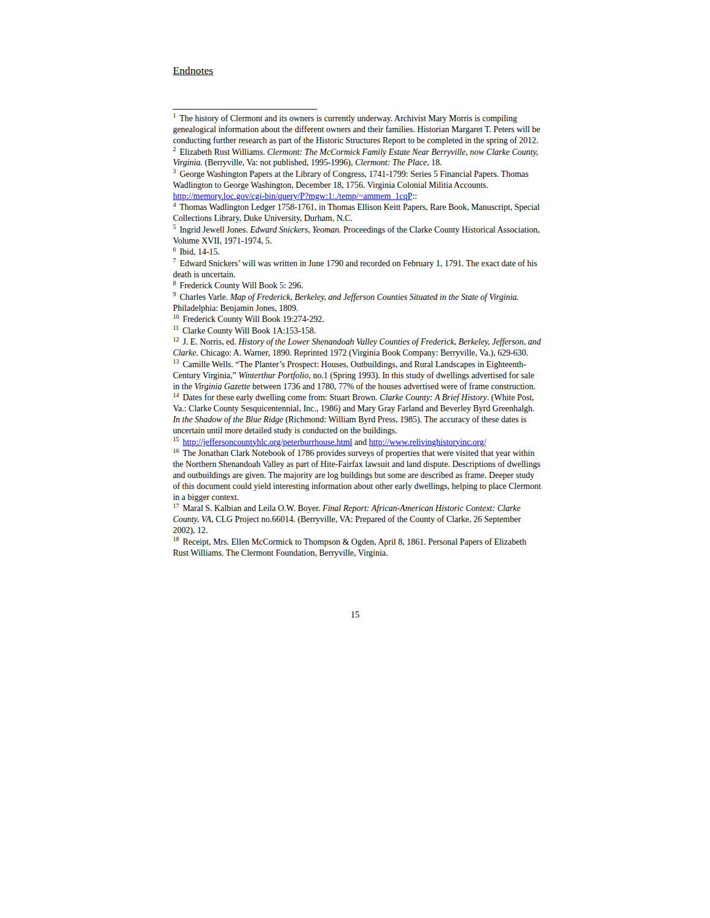Endnotes
1 The history of Clermont and its owners is currently underway. Archivist Mary Morris is compiling genealogical information about the different owners and their families. Historian Margaret T. Peters will be conducting further research as part of the Historic Structures Report to be completed in the spring of 2012.
2 Elizabeth Rust Williams. Clermont: The McCormick Family Estate Near Berryville, now Clarke County, Virginia. (Berryville, Va: not published, 1995-1996), Clermont: The Place, 18.
3 George Washington Papers at the Library of Congress, 1741-1799: Series 5 Financial Papers. Thomas Wadlington to George Washington, December 18, 1756. Virginia Colonial Militia Accounts. http://memory.loc.gov/cgi-bin/query/P?mgw:1:./temp/~ammem_1cqP::
4 Thomas Wadlington Ledger 1758-1761, in Thomas Ellison Keitt Papers, Rare Book, Manuscript, Special Collections Library, Duke University, Durham, N.C.
5 Ingrid Jewell Jones. Edward Snickers, Yeoman. Proceedings of the Clarke County Historical Association, Volume XVII, 1971-1974, 5.
6 Ibid, 14-15.
7 Edward Snickers’ will was written in June 1790 and recorded on February 1, 1791. The exact date of his death is uncertain.
8 Frederick County Will Book 5: 296.
9 Charles Varle. Map of Frederick, Berkeley, and Jefferson Counties Situated in the State of Virginia. Philadelphia: Benjamin Jones, 1809.
10 Frederick County Will Book 19:274-292.
11 Clarke County Will Book 1A:153-158.
12 J. E. Norris, ed. History of the Lower Shenandoah Valley Counties of Frederick, Berkeley, Jefferson, and Clarke. Chicago: A. Warner, 1890. Reprinted 1972 (Virginia Book Company: Berryville, Va.), 629-630.
13 Camille Wells. “The Planter’s Prospect: Houses, Outbuildings, and Rural Landscapes in Eighteenth-Century Virginia,” Winterthur Portfolio, no.1 (Spring 1993). In this study of dwellings advertised for sale in the Virginia Gazette between 1736 and 1780, 77% of the houses advertised were of frame construction.
14 Dates for these early dwelling come from: Stuart Brown. Clarke County: A Brief History. (White Post, Va.: Clarke County Sesquicentennial, Inc., 1986) and Mary Gray Farland and Beverley Byrd Greenhalgh. In the Shadow of the Blue Ridge (Richmond: William Byrd Press, 1985). The accuracy of these dates is uncertain until more detailed study is conducted on the buildings.
15 http://jeffersoncountyhlc.org/peterburrhouse.html and http://www.relivinghistoryinc.org/
16 The Jonathan Clark Notebook of 1786 provides surveys of properties that were visited that year within the Northern Shenandoah Valley as part of Hite-Fairfax lawsuit and land dispute. Descriptions of dwellings and outbuildings are given. The majority are log buildings but some are described as frame. Deeper study of this document could yield interesting information about other early dwellings, helping to place Clermont in a bigger context.
17 Maral S. Kalbian and Leila O.W. Boyer. Final Report: African-American Historic Context: Clarke County, VA, CLG Project no.66014. (Berryville, VA: Prepared of the County of Clarke, 26 September 2002), 12.
18 Receipt, Mrs. Ellen McCormick to Thompson & Ogden, April 8, 1861. Personal Papers of Elizabeth Rust Williams. The Clermont Foundation, Berryville, Virginia.
15